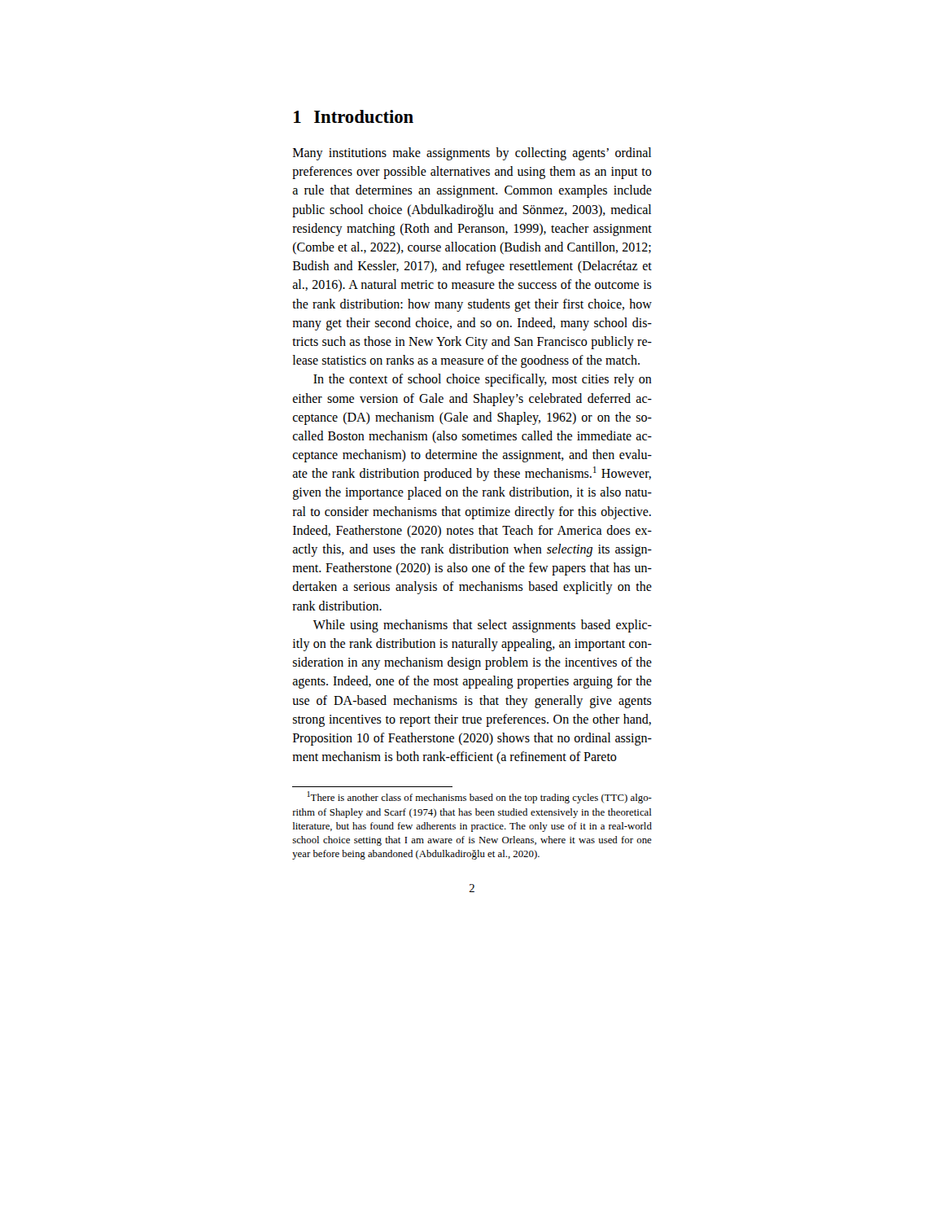1 Introduction
Many institutions make assignments by collecting agents’ ordinal preferences over possible alternatives and using them as an input to a rule that determines an assignment. Common examples include public school choice (Abdulkadiroğlu and Sönmez, 2003), medical residency matching (Roth and Peranson, 1999), teacher assignment (Combe et al., 2022), course allocation (Budish and Cantillon, 2012; Budish and Kessler, 2017), and refugee resettlement (Delacrétaz et al., 2016). A natural metric to measure the success of the outcome is the rank distribution: how many students get their first choice, how many get their second choice, and so on. Indeed, many school districts such as those in New York City and San Francisco publicly release statistics on ranks as a measure of the goodness of the match.
In the context of school choice specifically, most cities rely on either some version of Gale and Shapley’s celebrated deferred acceptance (DA) mechanism (Gale and Shapley, 1962) or on the so-called Boston mechanism (also sometimes called the immediate acceptance mechanism) to determine the assignment, and then evaluate the rank distribution produced by these mechanisms.1 However, given the importance placed on the rank distribution, it is also natural to consider mechanisms that optimize directly for this objective. Indeed, Featherstone (2020) notes that Teach for America does exactly this, and uses the rank distribution when selecting its assignment. Featherstone (2020) is also one of the few papers that has undertaken a serious analysis of mechanisms based explicitly on the rank distribution.
While using mechanisms that select assignments based explicitly on the rank distribution is naturally appealing, an important consideration in any mechanism design problem is the incentives of the agents. Indeed, one of the most appealing properties arguing for the use of DA-based mechanisms is that they generally give agents strong incentives to report their true preferences. On the other hand, Proposition 10 of Featherstone (2020) shows that no ordinal assignment mechanism is both rank-efficient (a refinement of Pareto
1There is another class of mechanisms based on the top trading cycles (TTC) algorithm of Shapley and Scarf (1974) that has been studied extensively in the theoretical literature, but has found few adherents in practice. The only use of it in a real-world school choice setting that I am aware of is New Orleans, where it was used for one year before being abandoned (Abdulkadiroğlu et al., 2020).
2